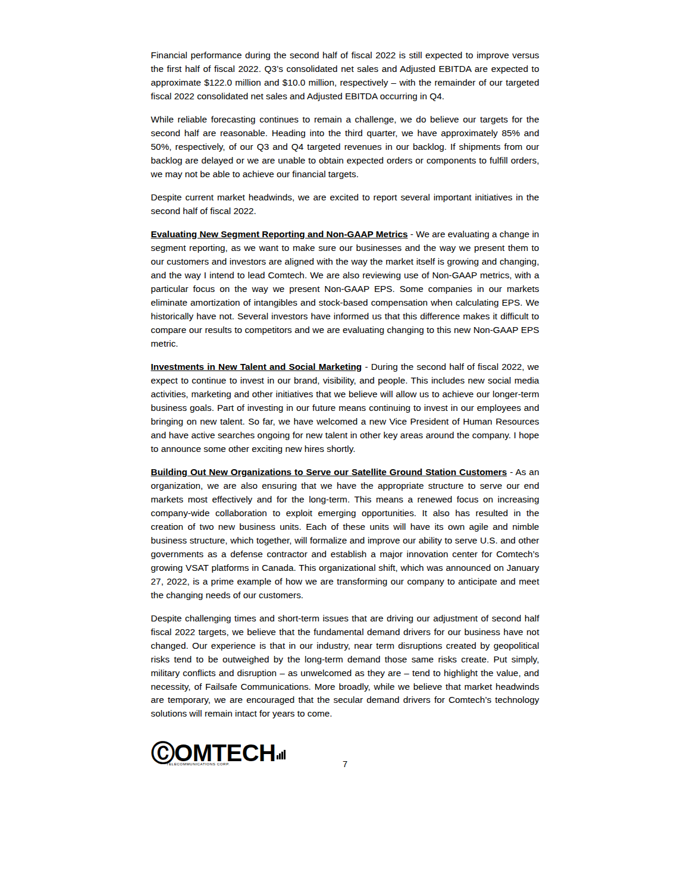Financial performance during the second half of fiscal 2022 is still expected to improve versus the first half of fiscal 2022. Q3’s consolidated net sales and Adjusted EBITDA are expected to approximate $122.0 million and $10.0 million, respectively – with the remainder of our targeted fiscal 2022 consolidated net sales and Adjusted EBITDA occurring in Q4.
While reliable forecasting continues to remain a challenge, we do believe our targets for the second half are reasonable. Heading into the third quarter, we have approximately 85% and 50%, respectively, of our Q3 and Q4 targeted revenues in our backlog. If shipments from our backlog are delayed or we are unable to obtain expected orders or components to fulfill orders, we may not be able to achieve our financial targets.
Despite current market headwinds, we are excited to report several important initiatives in the second half of fiscal 2022.
Evaluating New Segment Reporting and Non-GAAP Metrics - We are evaluating a change in segment reporting, as we want to make sure our businesses and the way we present them to our customers and investors are aligned with the way the market itself is growing and changing, and the way I intend to lead Comtech. We are also reviewing use of Non-GAAP metrics, with a particular focus on the way we present Non-GAAP EPS. Some companies in our markets eliminate amortization of intangibles and stock-based compensation when calculating EPS. We historically have not. Several investors have informed us that this difference makes it difficult to compare our results to competitors and we are evaluating changing to this new Non-GAAP EPS metric.
Investments in New Talent and Social Marketing - During the second half of fiscal 2022, we expect to continue to invest in our brand, visibility, and people. This includes new social media activities, marketing and other initiatives that we believe will allow us to achieve our longer-term business goals. Part of investing in our future means continuing to invest in our employees and bringing on new talent. So far, we have welcomed a new Vice President of Human Resources and have active searches ongoing for new talent in other key areas around the company. I hope to announce some other exciting new hires shortly.
Building Out New Organizations to Serve our Satellite Ground Station Customers - As an organization, we are also ensuring that we have the appropriate structure to serve our end markets most effectively and for the long-term. This means a renewed focus on increasing company-wide collaboration to exploit emerging opportunities. It also has resulted in the creation of two new business units. Each of these units will have its own agile and nimble business structure, which together, will formalize and improve our ability to serve U.S. and other governments as a defense contractor and establish a major innovation center for Comtech’s growing VSAT platforms in Canada. This organizational shift, which was announced on January 27, 2022, is a prime example of how we are transforming our company to anticipate and meet the changing needs of our customers.
Despite challenging times and short-term issues that are driving our adjustment of second half fiscal 2022 targets, we believe that the fundamental demand drivers for our business have not changed. Our experience is that in our industry, near term disruptions created by geopolitical risks tend to be outweighed by the long-term demand those same risks create. Put simply, military conflicts and disruption – as unwelcomed as they are – tend to highlight the value, and necessity, of Failsafe Communications. More broadly, while we believe that market headwinds are temporary, we are encouraged that the secular demand drivers for Comtech’s technology solutions will remain intact for years to come.
ⒸOMTECH TELECOMMUNICATIONS CORP.
7